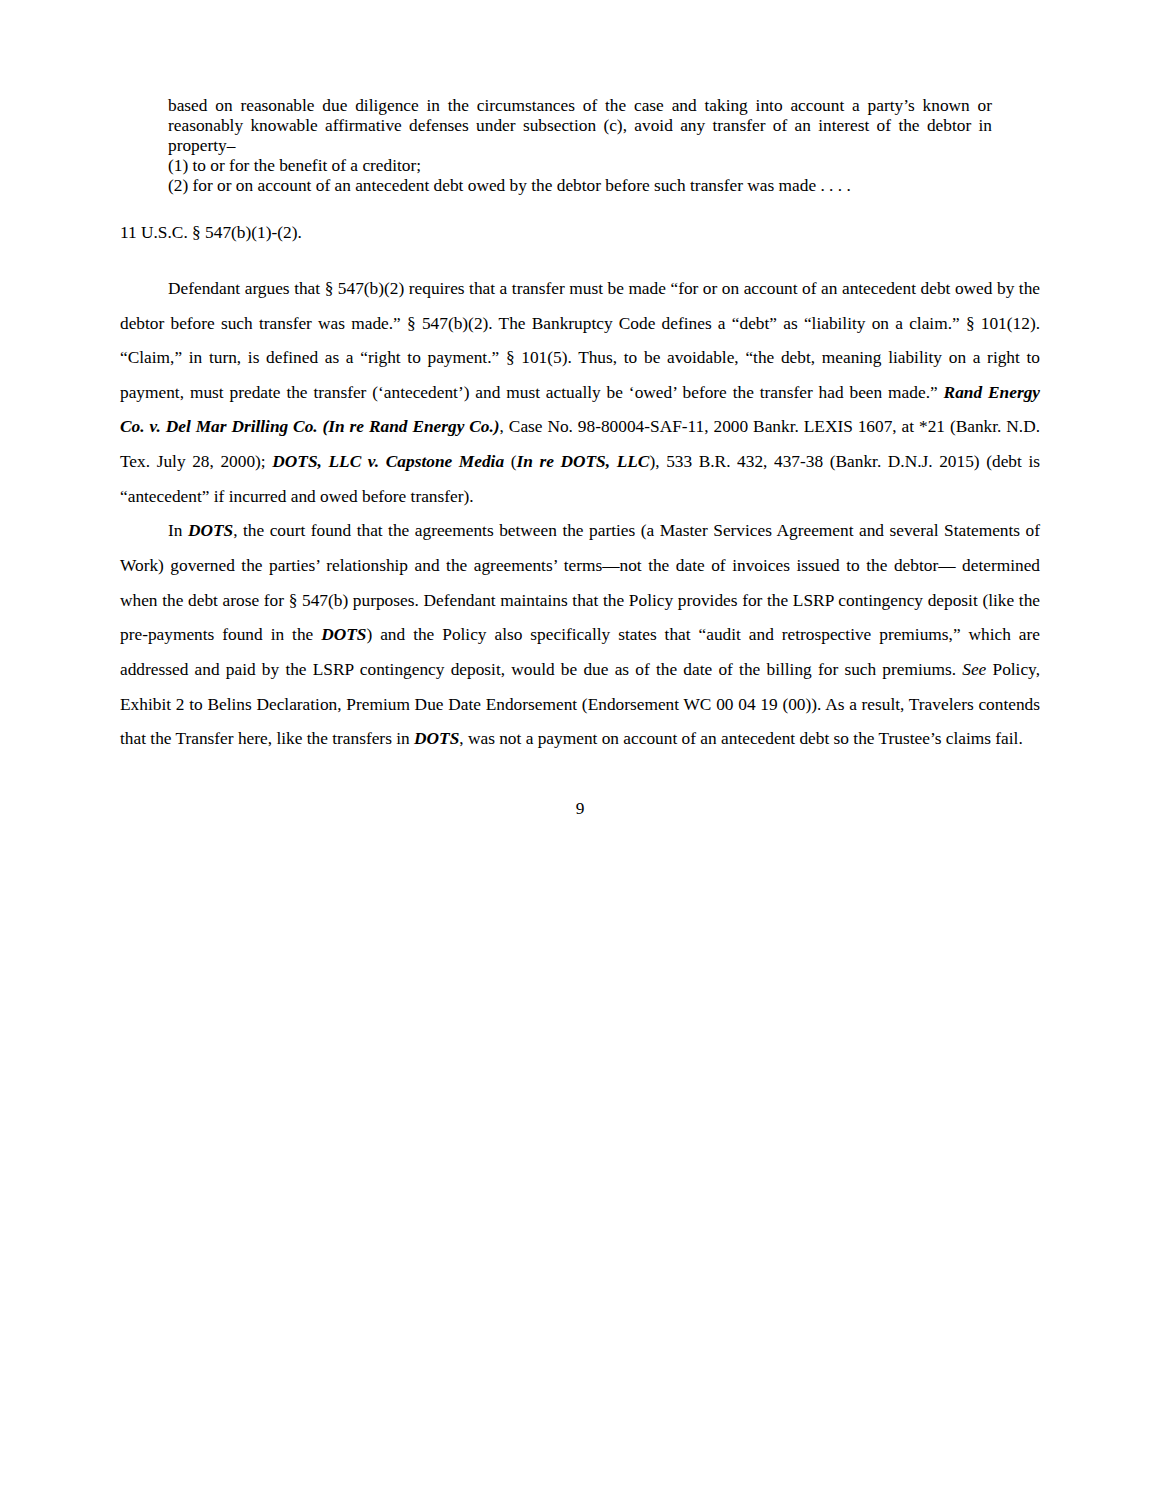based on reasonable due diligence in the circumstances of the case and taking into account a party’s known or reasonably knowable affirmative defenses under subsection (c), avoid any transfer of an interest of the debtor in property–
(1) to or for the benefit of a creditor;
(2) for or on account of an antecedent debt owed by the debtor before such transfer was made . . . .
11 U.S.C. § 547(b)(1)-(2).
Defendant argues that § 547(b)(2) requires that a transfer must be made “for or on account of an antecedent debt owed by the debtor before such transfer was made.” § 547(b)(2). The Bankruptcy Code defines a “debt” as “liability on a claim.” § 101(12). “Claim,” in turn, is defined as a “right to payment.” § 101(5). Thus, to be avoidable, “the debt, meaning liability on a right to payment, must predate the transfer (‘antecedent’) and must actually be ‘owed’ before the transfer had been made.” Rand Energy Co. v. Del Mar Drilling Co. (In re Rand Energy Co.), Case No. 98-80004-SAF-11, 2000 Bankr. LEXIS 1607, at *21 (Bankr. N.D. Tex. July 28, 2000); DOTS, LLC v. Capstone Media (In re DOTS, LLC), 533 B.R. 432, 437-38 (Bankr. D.N.J. 2015) (debt is “antecedent” if incurred and owed before transfer).
In DOTS, the court found that the agreements between the parties (a Master Services Agreement and several Statements of Work) governed the parties’ relationship and the agreements’ terms—not the date of invoices issued to the debtor— determined when the debt arose for § 547(b) purposes. Defendant maintains that the Policy provides for the LSRP contingency deposit (like the pre-payments found in the DOTS) and the Policy also specifically states that “audit and retrospective premiums,” which are addressed and paid by the LSRP contingency deposit, would be due as of the date of the billing for such premiums. See Policy, Exhibit 2 to Belins Declaration, Premium Due Date Endorsement (Endorsement WC 00 04 19 (00)). As a result, Travelers contends that the Transfer here, like the transfers in DOTS, was not a payment on account of an antecedent debt so the Trustee’s claims fail.
9